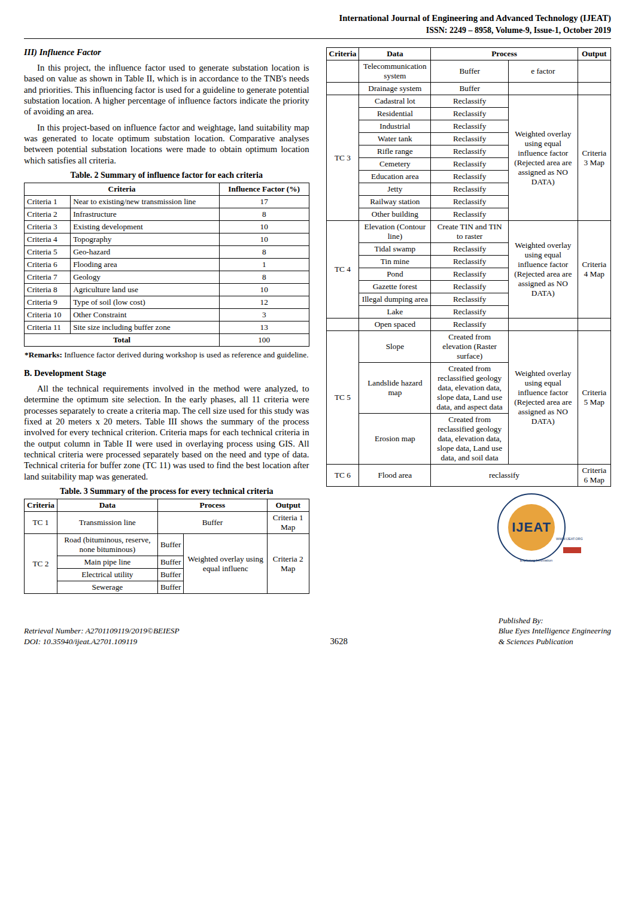International Journal of Engineering and Advanced Technology (IJEAT)
ISSN: 2249 – 8958, Volume-9, Issue-1, October 2019
III) Influence Factor
In this project, the influence factor used to generate substation location is based on value as shown in Table II, which is in accordance to the TNB's needs and priorities. This influencing factor is used for a guideline to generate potential substation location. A higher percentage of influence factors indicate the priority of avoiding an area.
In this project-based on influence factor and weightage, land suitability map was generated to locate optimum substation location. Comparative analyses between potential substation locations were made to obtain optimum location which satisfies all criteria.
Table. 2 Summary of influence factor for each criteria
| Criteria | Influence Factor (%) |
| --- | --- |
| Criteria 1 | Near to existing/new transmission line | 17 |
| Criteria 2 | Infrastructure | 8 |
| Criteria 3 | Existing development | 10 |
| Criteria 4 | Topography | 10 |
| Criteria 5 | Geo-hazard | 8 |
| Criteria 6 | Flooding area | 1 |
| Criteria 7 | Geology | 8 |
| Criteria 8 | Agriculture land use | 10 |
| Criteria 9 | Type of soil (low cost) | 12 |
| Criteria 10 | Other Constraint | 3 |
| Criteria 11 | Site size including buffer zone | 13 |
| Total | 100 |
*Remarks: Influence factor derived during workshop is used as reference and guideline.
B. Development Stage
All the technical requirements involved in the method were analyzed, to determine the optimum site selection. In the early phases, all 11 criteria were processes separately to create a criteria map. The cell size used for this study was fixed at 20 meters x 20 meters. Table III shows the summary of the process involved for every technical criterion. Criteria maps for each technical criteria in the output column in Table II were used in overlaying process using GIS. All technical criteria were processed separately based on the need and type of data. Technical criteria for buffer zone (TC 11) was used to find the best location after land suitability map was generated.
Table. 3 Summary of the process for every technical criteria
| Criteria | Data | Process | Output |
| --- | --- | --- | --- |
| TC 1 | Transmission line | Buffer | Criteria 1 Map |
| TC 2 | Road (bituminous, reserve, none bituminous) | Buffer | Weighted overlay using equal influenc | Criteria 2 Map |
| Main pipe line | Buffer |
| Electrical utility | Buffer |
| Sewerage | Buffer |
| Criteria | Data | Process | Output |
| --- | --- | --- | --- |
| | Telecommunication system | Buffer | e factor | |
| | Drainage system | Buffer | | |
| TC 3 | Cadastral lot | Reclassify | Weighted overlay using equal influence factor (Rejected area are assigned as NO DATA) | Criteria 3 Map |
| Residential | Reclassify |
| Industrial | Reclassify |
| Water tank | Reclassify |
| Rifle range | Reclassify |
| Cemetery | Reclassify |
| Education area | Reclassify |
| Jetty | Reclassify |
| Railway station | Reclassify |
| Other building | Reclassify |
| TC 4 | Elevation (Contour line) | Create TIN and TIN to raster | Weighted overlay using equal influence factor (Rejected area are assigned as NO DATA) | Criteria 4 Map |
| Tidal swamp | Reclassify |
| Tin mine | Reclassify |
| Pond | Reclassify |
| Gazette forest | Reclassify |
| Illegal dumping area | Reclassify |
| Lake | Reclassify |
| | Open spaced | Reclassify | | |
| TC 5 | Slope | Created from elevation (Raster surface) | Weighted overlay using equal influence factor (Rejected area are assigned as NO DATA) | Criteria 5 Map |
| Landslide hazard map | Created from reclassified geology data, elevation data, slope data, Land use data, and aspect data |
| Erosion map | Created from reclassified geology data, elevation data, slope data, Land use data, and soil data |
| TC 6 | Flood area | reclassify | Criteria 6 Map |
IJEAT
WWW.IJEAT.ORG
Exploring Innovation
Retrieval Number: A2701109119/2019©BEIESP
DOI: 10.35940/ijeat.A2701.109119
3628
Published By:
Blue Eyes Intelligence Engineering
& Sciences Publication